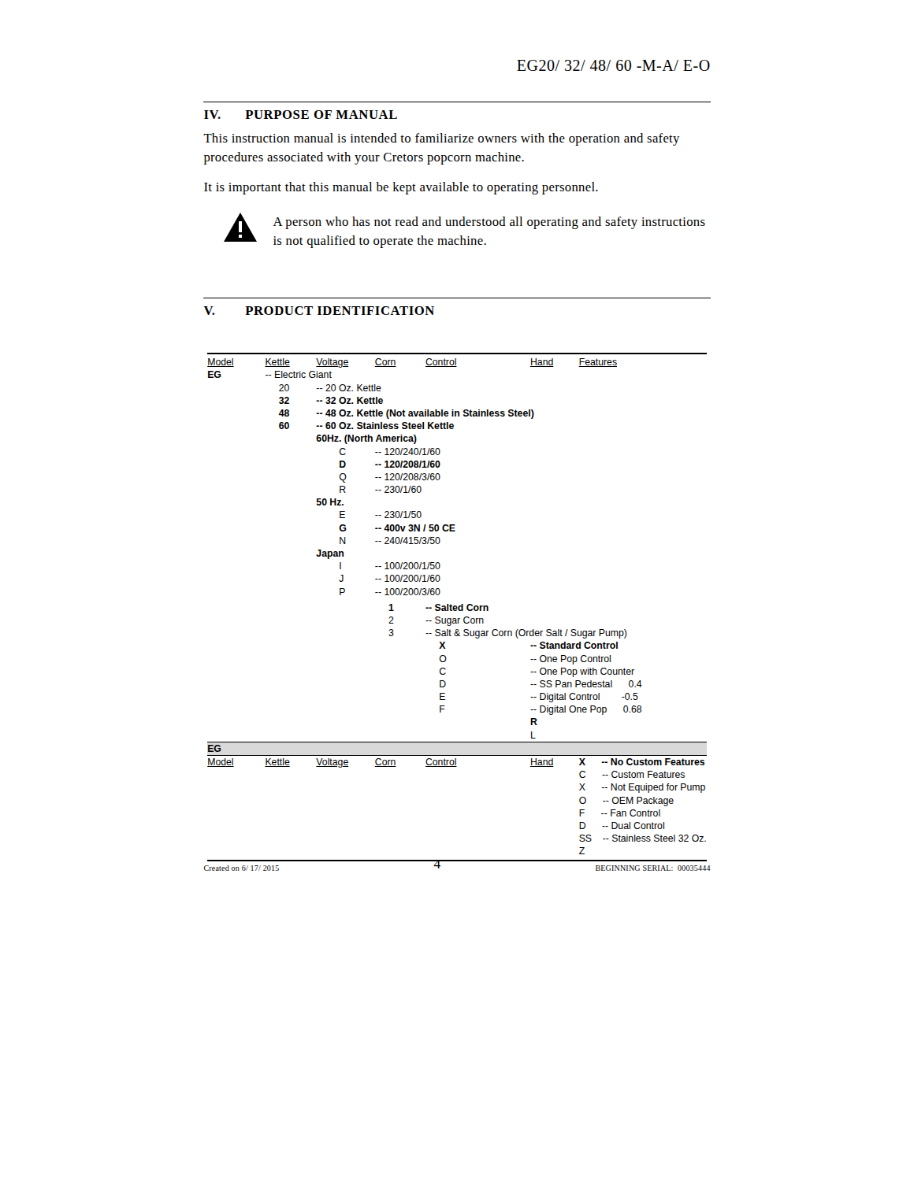EG20/ 32/ 48/ 60 -M-A/ E-O
IV. PURPOSE OF MANUAL
This instruction manual is intended to familiarize owners with the operation and safety procedures associated with your Cretors popcorn machine.
It is important that this manual be kept available to operating personnel.
A person who has not read and understood all operating and safety instructions is not qualified to operate the machine.
V. PRODUCT IDENTIFICATION
| Model | Kettle | Voltage | Corn | Control | Hand | Features |
| EG | -- Electric Giant |
| | 20 | -- 20 Oz. Kettle |
| | 32 | -- 32 Oz. Kettle |
| | 48 | -- 48 Oz. Kettle (Not available in Stainless Steel) |
| | 60 | -- 60 Oz. Stainless Steel Kettle |
| | | 60Hz. (North America) |
| | | C | -- 120/240/1/60 |
| | | D | -- 120/208/1/60 |
| | | Q | -- 120/208/3/60 |
| | | R | -- 230/1/60 |
| | | 50 Hz. |
| | | E | -- 230/1/50 |
| | | G | -- 400v 3N / 50 CE |
| | | N | -- 240/415/3/50 |
| | | Japan |
| | | I | -- 100/200/1/50 |
| | | J | -- 100/200/1/60 |
| | | P | -- 100/200/3/60 |
| | | | 1 | -- Salted Corn |
| | | | 2 | -- Sugar Corn |
| | | | 3 | -- Salt & Sugar Corn (Order Salt / Sugar Pump) |
| | | | | X | -- Standard Control |
| | | | | O | -- One Pop Control |
| | | | | C | -- One Pop with Counter |
| | | | | D | -- SS Pan Pedestal 0.4 |
| | | | | E | -- Digital Control -0.5 |
| | | | | F | -- Digital One Pop 0.68 |
| | | | | | R | |
| | | | | | L | |
| EG | | | | | | |
| Model | Kettle | Voltage | Corn | Control | Hand | X -- No Custom Features |
| | | | | | | C -- Custom Features |
| | | | | | | X -- Not Equiped for Pump |
| | | | | | | O -- OEM Package |
| | | | | | | F -- Fan Control |
| | | | | | | D -- Dual Control |
| | | | | | | SS -- Stainless Steel 32 Oz. |
| | | | | | | Z |
Created on 6/ 17/ 2015
4
BEGINNING SERIAL: 00035444